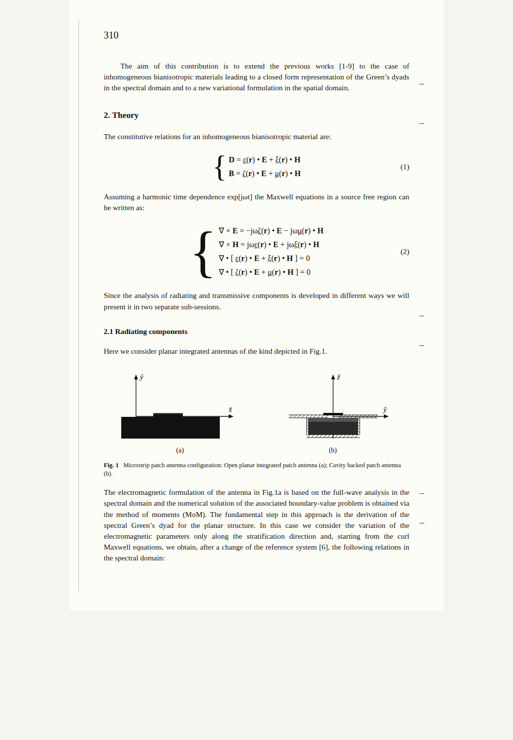310
The aim of this contribution is to extend the previous works [1-9] to the case of inhomogeneous bianisotropic materials leading to a closed form representation of the Green’s dyads in the spectral domain and to a new variational formulation in the spatial domain.
2. Theory
The constitutive relations for an inhomogeneous bianisotropic material are:
{
D = ε(r) • E + ξ(r) • H
B = ζ(r) • E + μ(r) • H
(1)
Assuming a harmonic time dependence exp[jωt] the Maxwell equations in a source free region can be written as:
{
∇ × E = −jωζ(r) • E − jωμ(r) • H
∇ × H = jωε(r) • E + jωξ(r) • H
∇ • [ ε(r) • E + ξ(r) • H ] = 0
∇ • [ ζ(r) • E + μ(r) • H ] = 0
(2)
Since the analysis of radiating and transmissive components is developed in different ways we will present it in two separate sub-sessions.
2.1 Radiating components
Here we consider planar integrated antennas of the kind depicted in Fig.1.
ŷ x̂ ẑ ŷ
(a) (b)
Fig. 1 Microstrip patch antenna configuration: Open planar integrated patch antenna (a); Cavity backed patch antenna (b).
The electromagnetic formulation of the antenna in Fig.1a is based on the full-wave analysis in the spectral domain and the numerical solution of the associated boundary-value problem is obtained via the method of moments (MoM). The fundamental step in this approach is the derivation of the spectral Green’s dyad for the planar structure. In this case we consider the variation of the electromagnetic parameters only along the stratification direction and, starting from the curl Maxwell equations, we obtain, after a change of the reference system [6], the following relations in the spectral domain: